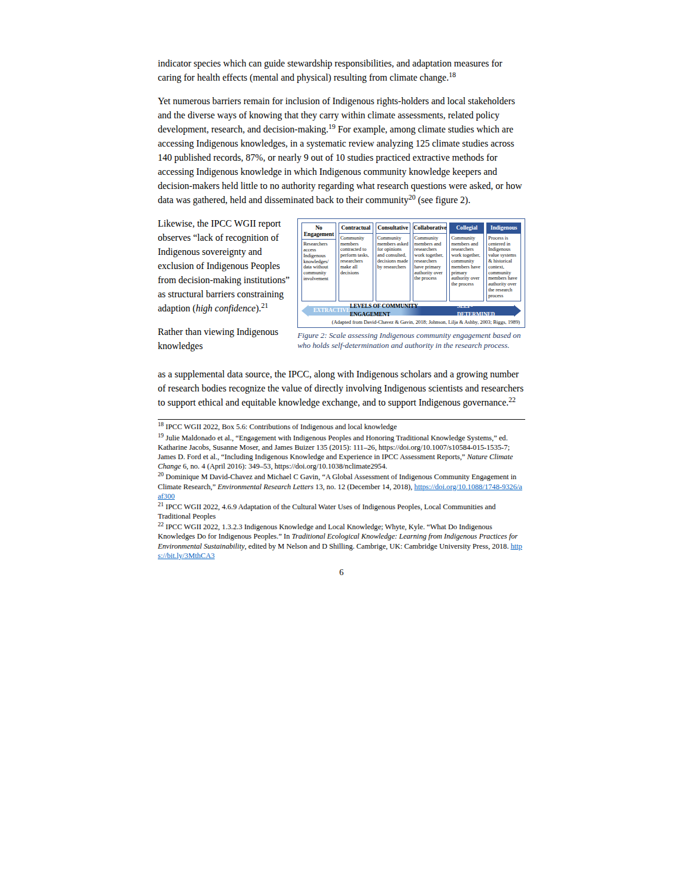indicator species which can guide stewardship responsibilities, and adaptation measures for caring for health effects (mental and physical) resulting from climate change.18
Yet numerous barriers remain for inclusion of Indigenous rights-holders and local stakeholders and the diverse ways of knowing that they carry within climate assessments, related policy development, research, and decision-making.19 For example, among climate studies which are accessing Indigenous knowledges, in a systematic review analyzing 125 climate studies across 140 published records, 87%, or nearly 9 out of 10 studies practiced extractive methods for accessing Indigenous knowledge in which Indigenous community knowledge keepers and decision-makers held little to no authority regarding what research questions were asked, or how data was gathered, held and disseminated back to their community20 (see figure 2).
No
Engagement
Researchers access Indigenous knowledges/ data without community involvement
Contractual
Community members contracted to perform tasks, researchers make all decisions
Consultative
Community members asked for opinions and consulted, decisions made by researchers
Collaborative
Community members and researchers work together, researchers have primary authority over the process
Collegial
Community members and researchers work together, community members have primary authority over the process
Indigenous
Process is centered in Indigenous value systems & historical context, community members have authority over the research process
EXTRACTIVE LEVELS OF COMMUNITY ENGAGEMENT SELF-DETERMINED
(Adapted from David-Chavez & Gavin, 2018; Johnson, Lilja & Ashby, 2003; Biggs, 1989)
Figure 2: Scale assessing Indigenous community engagement based on who holds self-determination and authority in the research process.
Likewise, the IPCC WGII report observes “lack of recognition of Indigenous sovereignty and exclusion of Indigenous Peoples from decision-making institutions” as structural barriers constraining adaption (high confidence).21
Rather than viewing Indigenous knowledges
as a supplemental data source, the IPCC, along with Indigenous scholars and a growing number of research bodies recognize the value of directly involving Indigenous scientists and researchers to support ethical and equitable knowledge exchange, and to support Indigenous governance.22
18 IPCC WGII 2022, Box 5.6: Contributions of Indigenous and local knowledge
19 Julie Maldonado et al., “Engagement with Indigenous Peoples and Honoring Traditional Knowledge Systems,” ed. Katharine Jacobs, Susanne Moser, and James Buizer 135 (2015): 111–26, https://doi.org/10.1007/s10584-015-1535-7; James D. Ford et al., “Including Indigenous Knowledge and Experience in IPCC Assessment Reports,” Nature Climate Change 6, no. 4 (April 2016): 349–53, https://doi.org/10.1038/nclimate2954.
20 Dominique M David-Chavez and Michael C Gavin, “A Global Assessment of Indigenous Community Engagement in Climate Research,” Environmental Research Letters 13, no. 12 (December 14, 2018), https://doi.org/10.1088/1748-9326/aaf300
21 IPCC WGII 2022, 4.6.9 Adaptation of the Cultural Water Uses of Indigenous Peoples, Local Communities and Traditional Peoples
22 IPCC WGII 2022, 1.3.2.3 Indigenous Knowledge and Local Knowledge; Whyte, Kyle. “What Do Indigenous Knowledges Do for Indigenous Peoples.” In Traditional Ecological Knowledge: Learning from Indigenous Practices for Environmental Sustainability, edited by M Nelson and D Shilling. Cambrige, UK: Cambridge University Press, 2018. https://bit.ly/3MthCA3
6